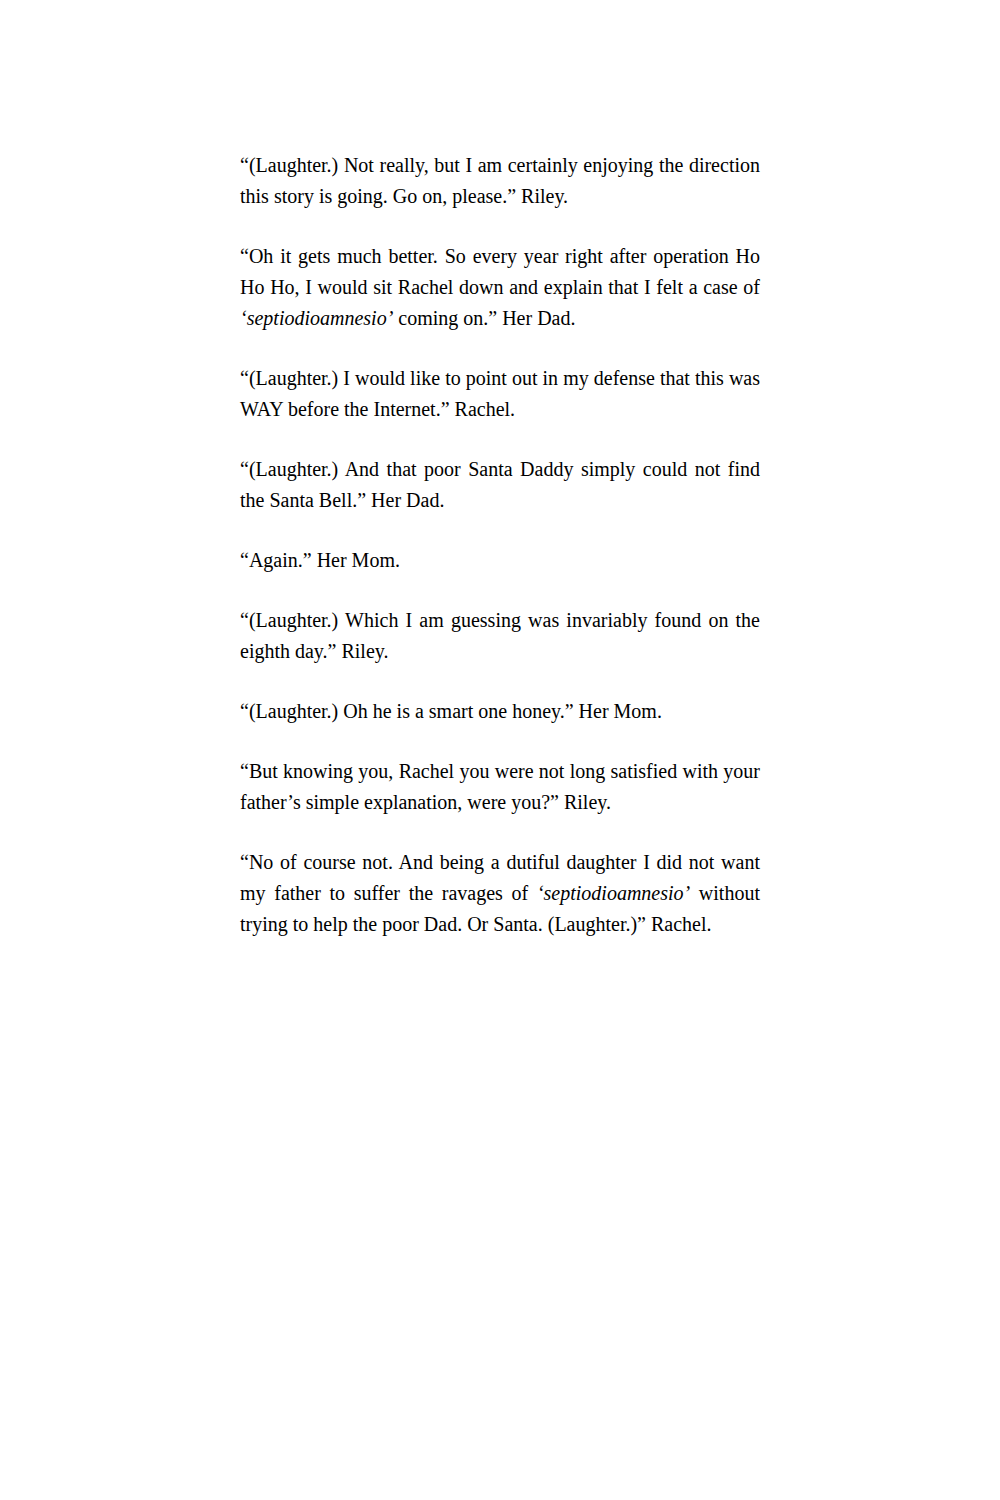“(Laughter.) Not really, but I am certainly enjoying the direction this story is going. Go on, please.” Riley.
“Oh it gets much better. So every year right after operation Ho Ho Ho, I would sit Rachel down and explain that I felt a case of ‘septiodioamnesio’ coming on.” Her Dad.
“(Laughter.) I would like to point out in my defense that this was WAY before the Internet.” Rachel.
“(Laughter.) And that poor Santa Daddy simply could not find the Santa Bell.” Her Dad.
“Again.” Her Mom.
“(Laughter.) Which I am guessing was invariably found on the eighth day.” Riley.
“(Laughter.) Oh he is a smart one honey.” Her Mom.
“But knowing you, Rachel you were not long satisfied with your father’s simple explanation, were you?” Riley.
“No of course not. And being a dutiful daughter I did not want my father to suffer the ravages of ‘septiodioamnesio’ without trying to help the poor Dad. Or Santa. (Laughter.)” Rachel.